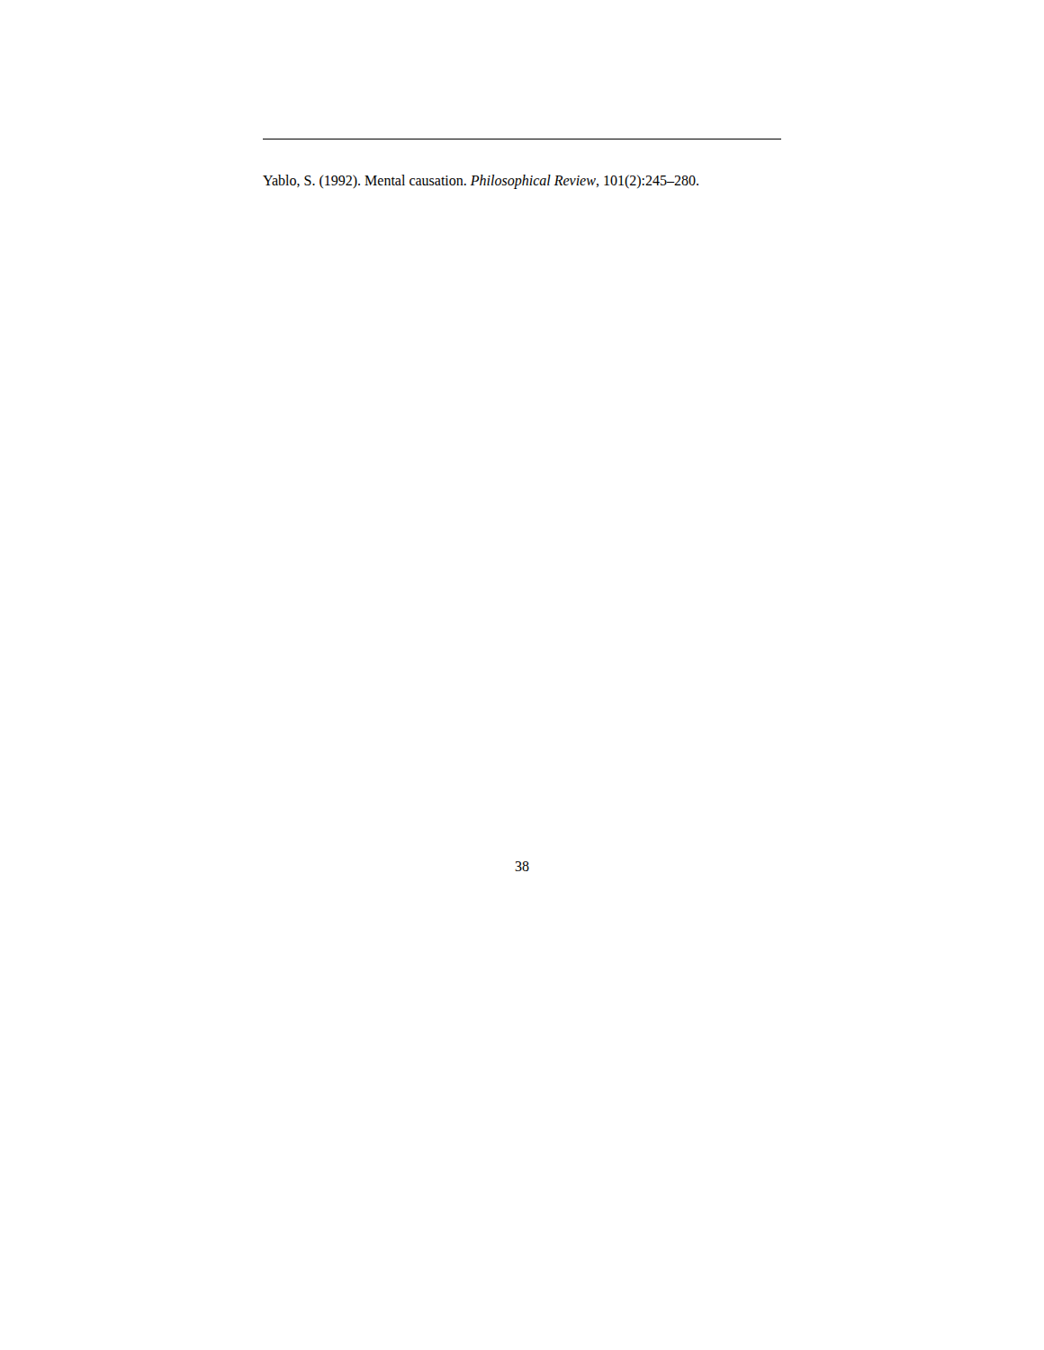Yablo, S. (1992). Mental causation. Philosophical Review, 101(2):245–280.
38